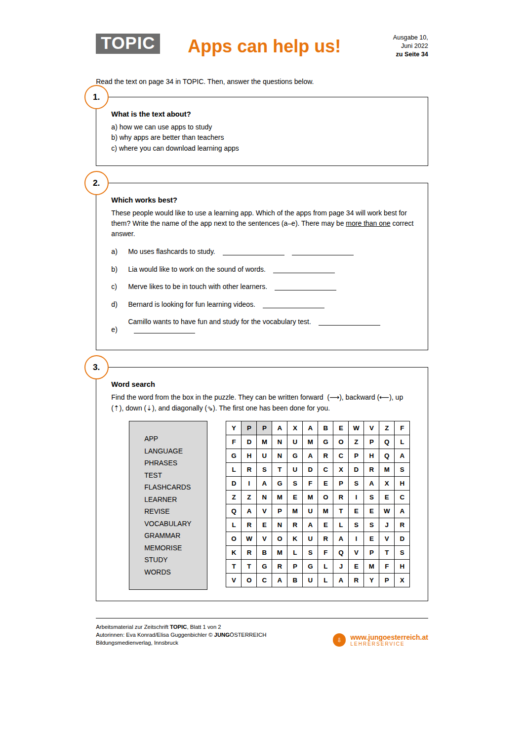TOPIC
Apps can help us!
Ausgabe 10,
Juni 2022
zu Seite 34
Read the text on page 34 in TOPIC. Then, answer the questions below.
1.
What is the text about?
a) how we can use apps to study
b) why apps are better than teachers
c) where you can download learning apps
2.
Which works best?
These people would like to use a learning app. Which of the apps from page 34 will work best for them? Write the name of the app next to the sentences (a–e). There may be more than one correct answer.
| a) | Mo uses flashcards to study. |
| b) | Lia would like to work on the sound of words. |
| c) | Merve likes to be in touch with other learners. |
| d) | Bernard is looking for fun learning videos. |
| e) | Camillo wants to have fun and study for the vocabulary test. |
3.
Word search
Find the word from the box in the puzzle. They can be written forward (⟶), backward (⟵), up (⇡), down (⇣), and diagonally (⇘). The first one has been done for you.
APP
LANGUAGE
PHRASES
TEST
FLASHCARDS
LEARNER
REVISE
VOCABULARY
GRAMMAR
MEMORISE
STUDY
WORDS
| Y | P | P | A | X | A | B | E | W | V | Z | F |
| F | D | M | N | U | M | G | O | Z | P | Q | L |
| G | H | U | N | G | A | R | C | P | H | Q | A |
| L | R | S | T | U | D | C | X | D | R | M | S |
| D | I | A | G | S | F | E | P | S | A | X | H |
| Z | Z | N | M | E | M | O | R | I | S | E | C |
| Q | A | V | P | M | U | M | T | E | E | W | A |
| L | R | E | N | R | A | E | L | S | S | J | R |
| O | W | V | O | K | U | R | A | I | E | V | D |
| K | R | B | M | L | S | F | Q | V | P | T | S |
| T | T | G | R | P | G | L | J | E | M | F | H |
| V | O | C | A | B | U | L | A | R | Y | P | X |
Arbeitsmaterial zur Zeitschrift TOPIC, Blatt 1 von 2
Autorinnen: Eva Konrad/Elisa Guggenbichler © JUNGÖSTERREICH Bildungsmedienverlag, Innsbruck
⇩
www.jungoesterreich.at
LEHRERSERVICE